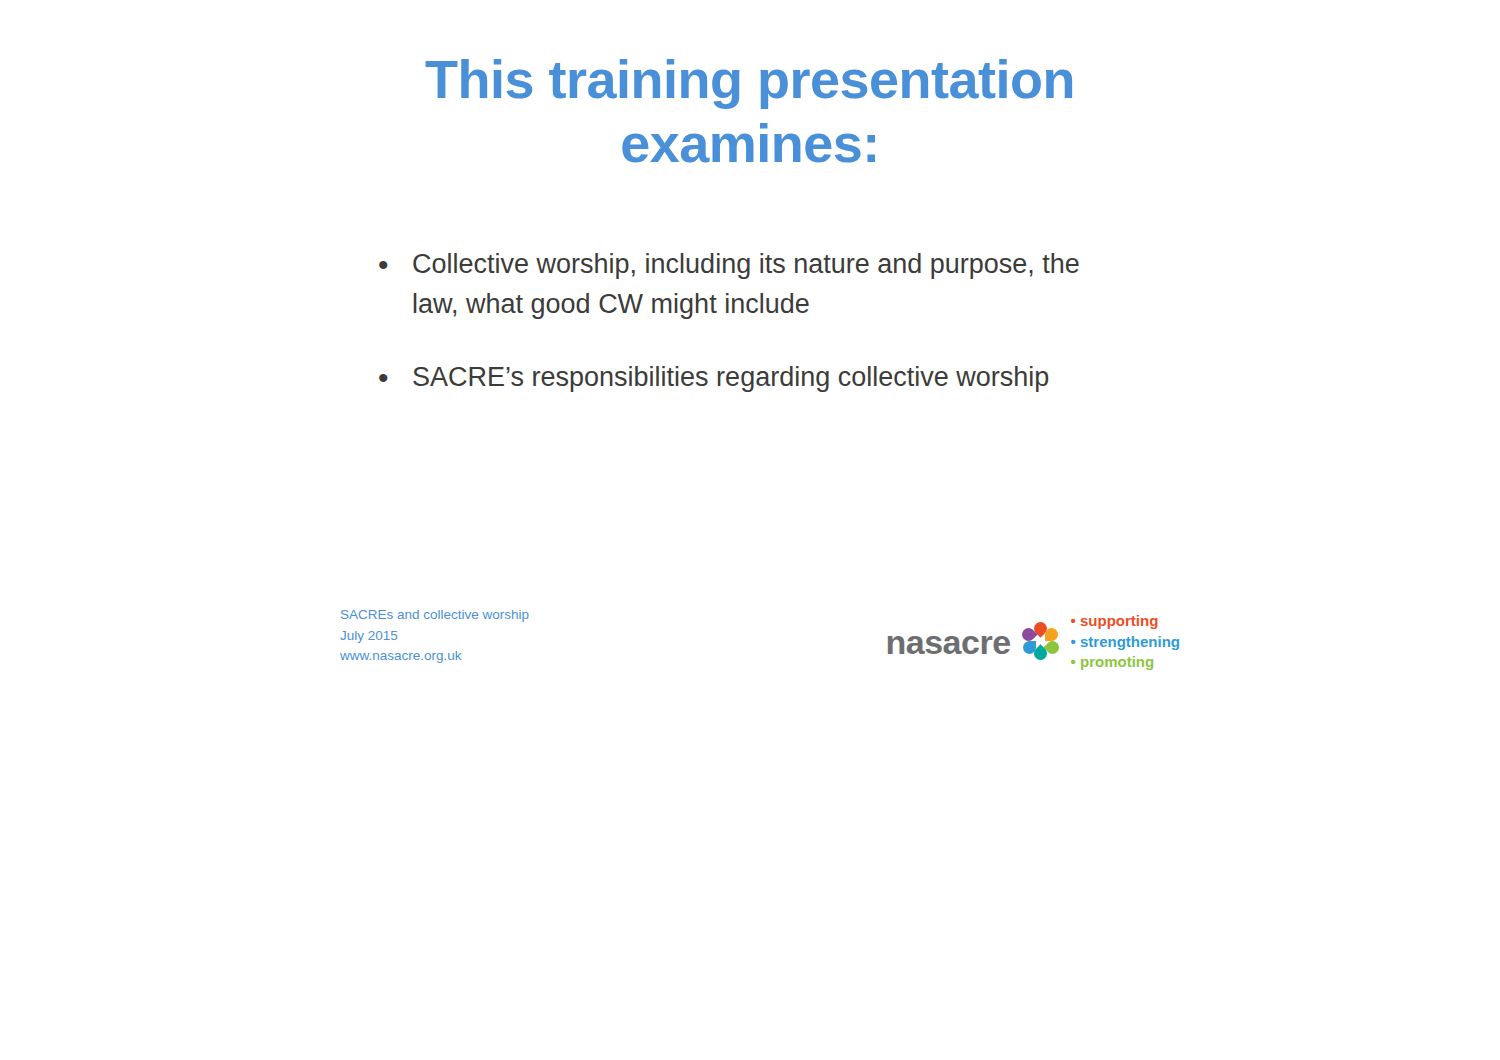This training presentation examines:
Collective worship, including its nature and purpose, the law, what good CW might include
SACRE’s responsibilities regarding collective worship
SACREs and collective worship
July 2015
www.nasacre.org.uk
nasacre
• supporting
• strengthening
• promoting